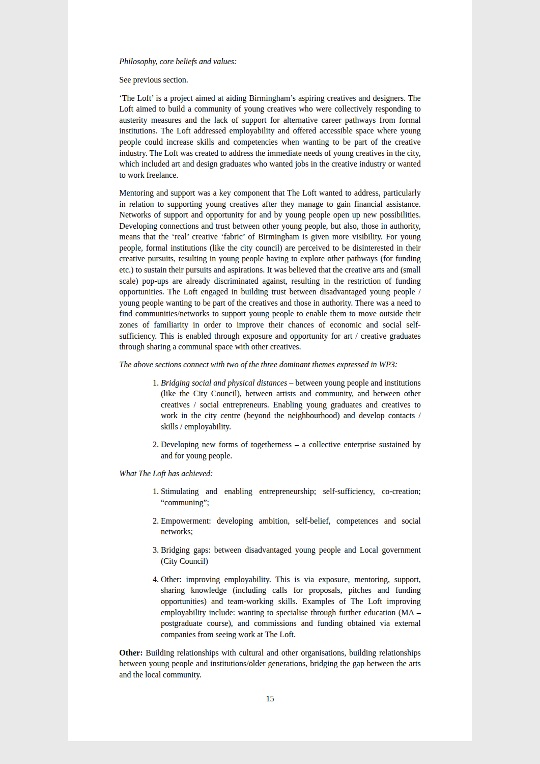Philosophy, core beliefs and values:
See previous section.
‘The Loft’ is a project aimed at aiding Birmingham’s aspiring creatives and designers. The Loft aimed to build a community of young creatives who were collectively responding to austerity measures and the lack of support for alternative career pathways from formal institutions. The Loft addressed employability and offered accessible space where young people could increase skills and competencies when wanting to be part of the creative industry. The Loft was created to address the immediate needs of young creatives in the city, which included art and design graduates who wanted jobs in the creative industry or wanted to work freelance.
Mentoring and support was a key component that The Loft wanted to address, particularly in relation to supporting young creatives after they manage to gain financial assistance. Networks of support and opportunity for and by young people open up new possibilities. Developing connections and trust between other young people, but also, those in authority, means that the ‘real’ creative ‘fabric’ of Birmingham is given more visibility. For young people, formal institutions (like the city council) are perceived to be disinterested in their creative pursuits, resulting in young people having to explore other pathways (for funding etc.) to sustain their pursuits and aspirations. It was believed that the creative arts and (small scale) pop-ups are already discriminated against, resulting in the restriction of funding opportunities. The Loft engaged in building trust between disadvantaged young people / young people wanting to be part of the creatives and those in authority. There was a need to find communities/networks to support young people to enable them to move outside their zones of familiarity in order to improve their chances of economic and social self-sufficiency. This is enabled through exposure and opportunity for art / creative graduates through sharing a communal space with other creatives.
The above sections connect with two of the three dominant themes expressed in WP3:
Bridging social and physical distances – between young people and institutions (like the City Council), between artists and community, and between other creatives / social entrepreneurs. Enabling young graduates and creatives to work in the city centre (beyond the neighbourhood) and develop contacts / skills / employability.
Developing new forms of togetherness – a collective enterprise sustained by and for young people.
What The Loft has achieved:
Stimulating and enabling entrepreneurship; self-sufficiency, co-creation; “communing”;
Empowerment: developing ambition, self-belief, competences and social networks;
Bridging gaps: between disadvantaged young people and Local government (City Council)
Other: improving employability. This is via exposure, mentoring, support, sharing knowledge (including calls for proposals, pitches and funding opportunities) and team-working skills. Examples of The Loft improving employability include: wanting to specialise through further education (MA – postgraduate course), and commissions and funding obtained via external companies from seeing work at The Loft.
Other: Building relationships with cultural and other organisations, building relationships between young people and institutions/older generations, bridging the gap between the arts and the local community.
15